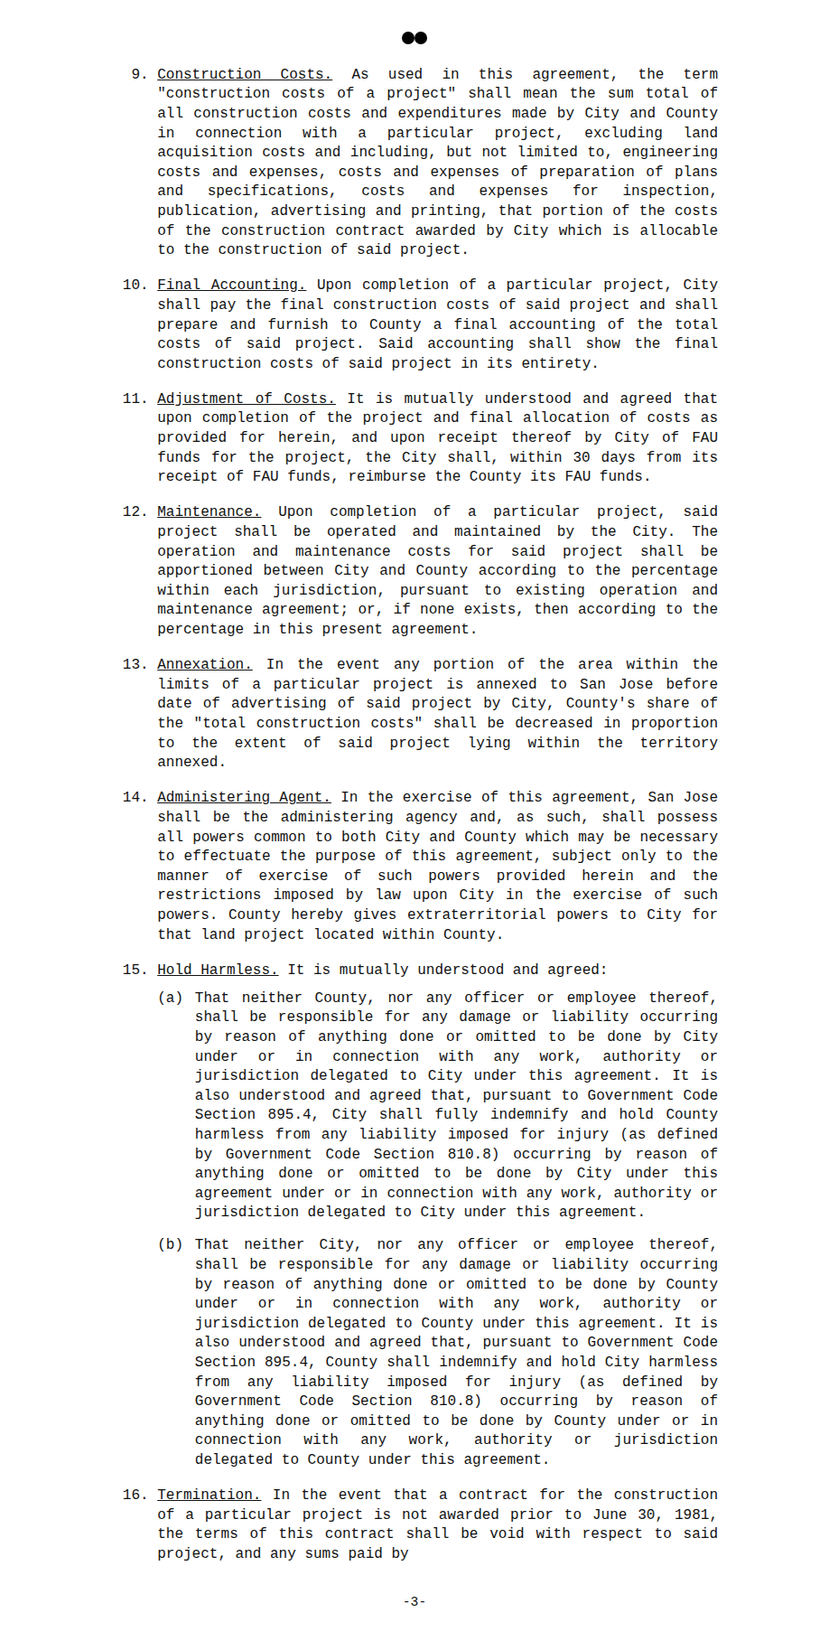9. Construction Costs. As used in this agreement, the term "construction costs of a project" shall mean the sum total of all construction costs and expenditures made by City and County in connection with a particular project, excluding land acquisition costs and including, but not limited to, engineering costs and expenses, costs and expenses of preparation of plans and specifications, costs and expenses for inspection, publication, advertising and printing, that portion of the costs of the construction contract awarded by City which is allocable to the construction of said project.
10. Final Accounting. Upon completion of a particular project, City shall pay the final construction costs of said project and shall prepare and furnish to County a final accounting of the total costs of said project. Said accounting shall show the final construction costs of said project in its entirety.
11. Adjustment of Costs. It is mutually understood and agreed that upon completion of the project and final allocation of costs as provided for herein, and upon receipt thereof by City of FAU funds for the project, the City shall, within 30 days from its receipt of FAU funds, reimburse the County its FAU funds.
12. Maintenance. Upon completion of a particular project, said project shall be operated and maintained by the City. The operation and maintenance costs for said project shall be apportioned between City and County according to the percentage within each jurisdiction, pursuant to existing operation and maintenance agreement; or, if none exists, then according to the percentage in this present agreement.
13. Annexation. In the event any portion of the area within the limits of a particular project is annexed to San Jose before date of advertising of said project by City, County's share of the "total construction costs" shall be decreased in proportion to the extent of said project lying within the territory annexed.
14. Administering Agent. In the exercise of this agreement, San Jose shall be the administering agency and, as such, shall possess all powers common to both City and County which may be necessary to effectuate the purpose of this agreement, subject only to the manner of exercise of such powers provided herein and the restrictions imposed by law upon City in the exercise of such powers. County hereby gives extraterritorial powers to City for that land project located within County.
15. Hold Harmless. It is mutually understood and agreed:
(a) That neither County, nor any officer or employee thereof, shall be responsible for any damage or liability occurring by reason of anything done or omitted to be done by City under or in connection with any work, authority or jurisdiction delegated to City under this agreement. It is also understood and agreed that, pursuant to Government Code Section 895.4, City shall fully indemnify and hold County harmless from any liability imposed for injury (as defined by Government Code Section 810.8) occurring by reason of anything done or omitted to be done by City under this agreement under or in connection with any work, authority or jurisdiction delegated to City under this agreement.
(b) That neither City, nor any officer or employee thereof, shall be responsible for any damage or liability occurring by reason of anything done or omitted to be done by County under or in connection with any work, authority or jurisdiction delegated to County under this agreement. It is also understood and agreed that, pursuant to Government Code Section 895.4, County shall indemnify and hold City harmless from any liability imposed for injury (as defined by Government Code Section 810.8) occurring by reason of anything done or omitted to be done by County under or in connection with any work, authority or jurisdiction delegated to County under this agreement.
16. Termination. In the event that a contract for the construction of a particular project is not awarded prior to June 30, 1981, the terms of this contract shall be void with respect to said project, and any sums paid by
-3-